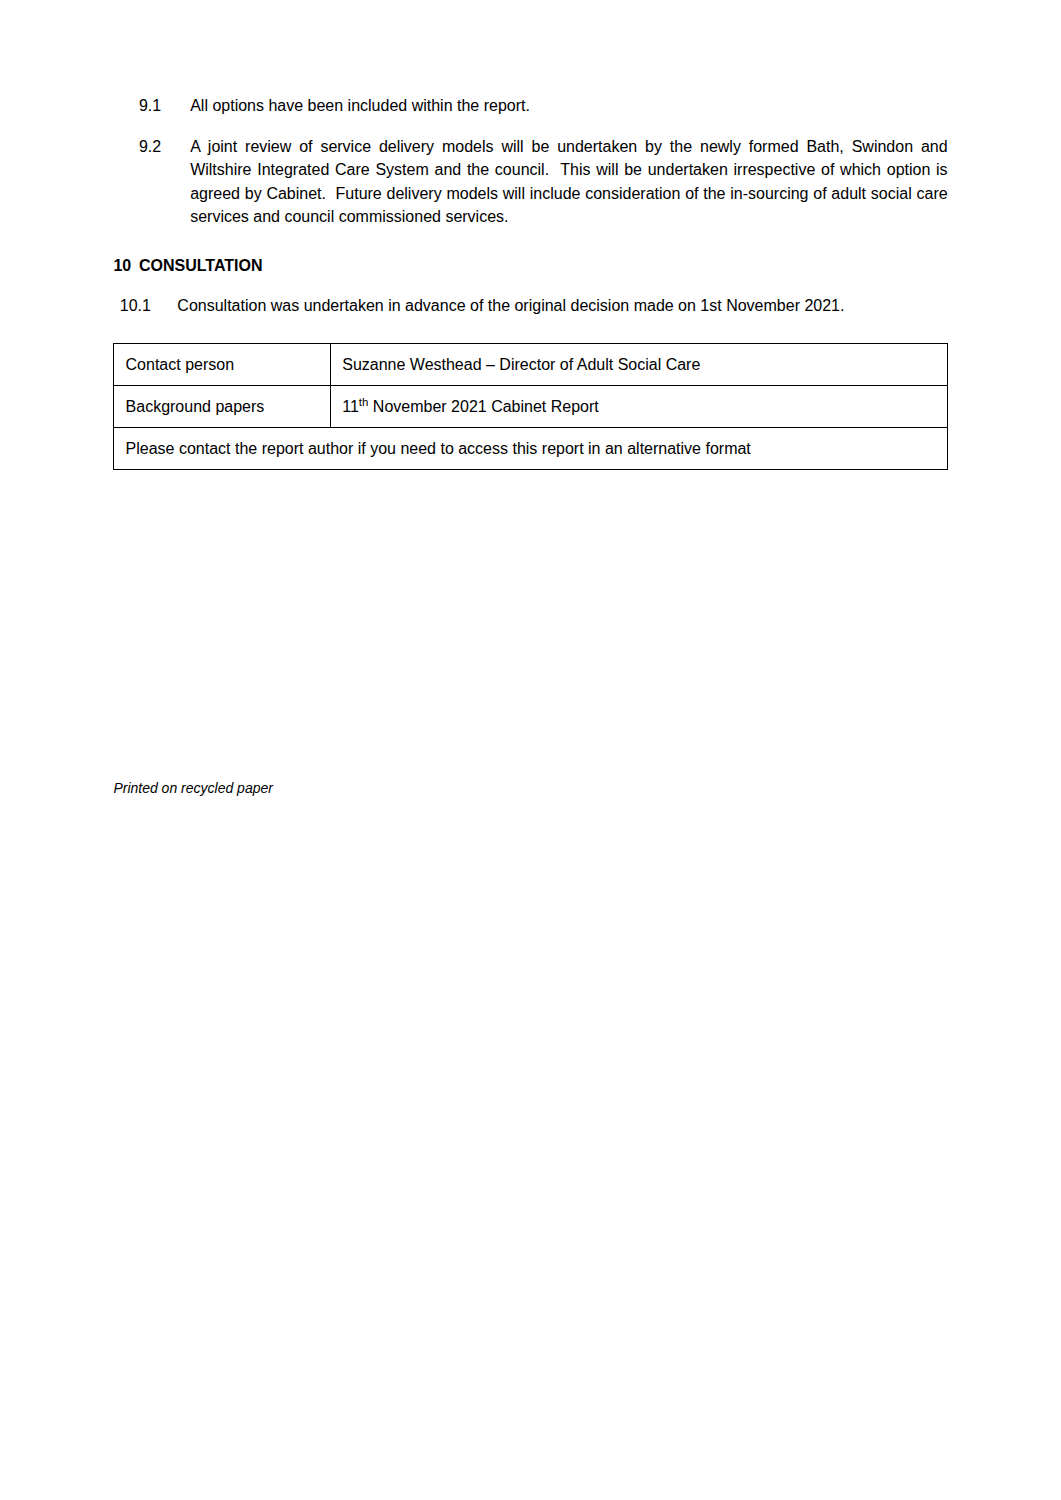9.1 All options have been included within the report.
9.2 A joint review of service delivery models will be undertaken by the newly formed Bath, Swindon and Wiltshire Integrated Care System and the council. This will be undertaken irrespective of which option is agreed by Cabinet. Future delivery models will include consideration of the in-sourcing of adult social care services and council commissioned services.
10 Consultation
10.1 Consultation was undertaken in advance of the original decision made on 1st November 2021.
| Contact person | Suzanne Westhead – Director of Adult Social Care |
| Background papers | 11 th November 2021 Cabinet Report |
| Please contact the report author if you need to access this report in an alternative format |
Printed on recycled paper